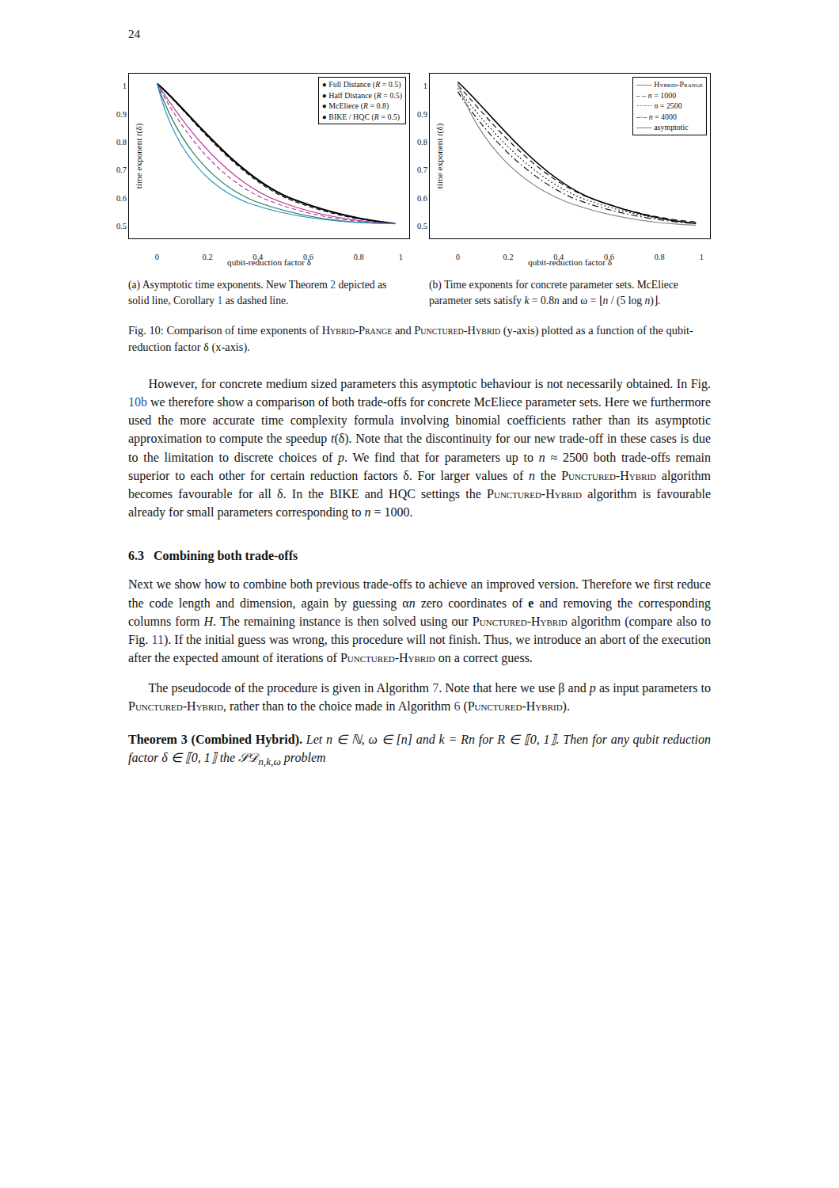24
time exponent t(δ)
1 0.9 0.8 0.7 0.6 0.5
● Full Distance (R = 0.5)
● Half Distance (R = 0.5)
● McEliece (R = 0.8)
● BIKE / HQC (R = 0.5)
0 0.2 0.4 0.6 0.8 1
qubit-reduction factor δ
(a) Asymptotic time exponents. New Theorem 2 depicted as solid line, Corollary 1 as dashed line.
time exponent t(δ)
1 0.9 0.8 0.7 0.6 0.5
—— Hybrid-Prange
– – n = 1000
⋯⋯ n = 2500
–·– n = 4000
—— asymptotic
0 0.2 0.4 0.6 0.8 1
qubit-reduction factor δ
(b) Time exponents for concrete parameter sets. McEliece parameter sets satisfy k = 0.8n and ω = ⌊n / (5 log n)⌋.
Fig. 10: Comparison of time exponents of Hybrid-Prange and Punctured-Hybrid (y-axis) plotted as a function of the qubit-reduction factor δ (x-axis).
However, for concrete medium sized parameters this asymptotic behaviour is not necessarily obtained. In Fig. 10b we therefore show a comparison of both trade-offs for concrete McEliece parameter sets. Here we furthermore used the more accurate time complexity formula involving binomial coefficients rather than its asymptotic approximation to compute the speedup t(δ). Note that the discontinuity for our new trade-off in these cases is due to the limitation to discrete choices of p. We find that for parameters up to n ≈ 2500 both trade-offs remain superior to each other for certain reduction factors δ. For larger values of n the Punctured-Hybrid algorithm becomes favourable for all δ. In the BIKE and HQC settings the Punctured-Hybrid algorithm is favourable already for small parameters corresponding to n = 1000.
6.3 Combining both trade-offs
Next we show how to combine both previous trade-offs to achieve an improved version. Therefore we first reduce the code length and dimension, again by guessing αn zero coordinates of e and removing the corresponding columns form H. The remaining instance is then solved using our Punctured-Hybrid algorithm (compare also to Fig. 11). If the initial guess was wrong, this procedure will not finish. Thus, we introduce an abort of the execution after the expected amount of iterations of Punctured-Hybrid on a correct guess.
The pseudocode of the procedure is given in Algorithm 7. Note that here we use β and p as input parameters to Punctured-Hybrid, rather than to the choice made in Algorithm 6 (Punctured-Hybrid).
Theorem 3 (Combined Hybrid). Let n ∈ ℕ, ω ∈ [n] and k = Rn for R ∈ ⟦0, 1⟧. Then for any qubit reduction factor δ ∈ ⟦0, 1⟧ the 𝒮𝒟n,k,ω problem